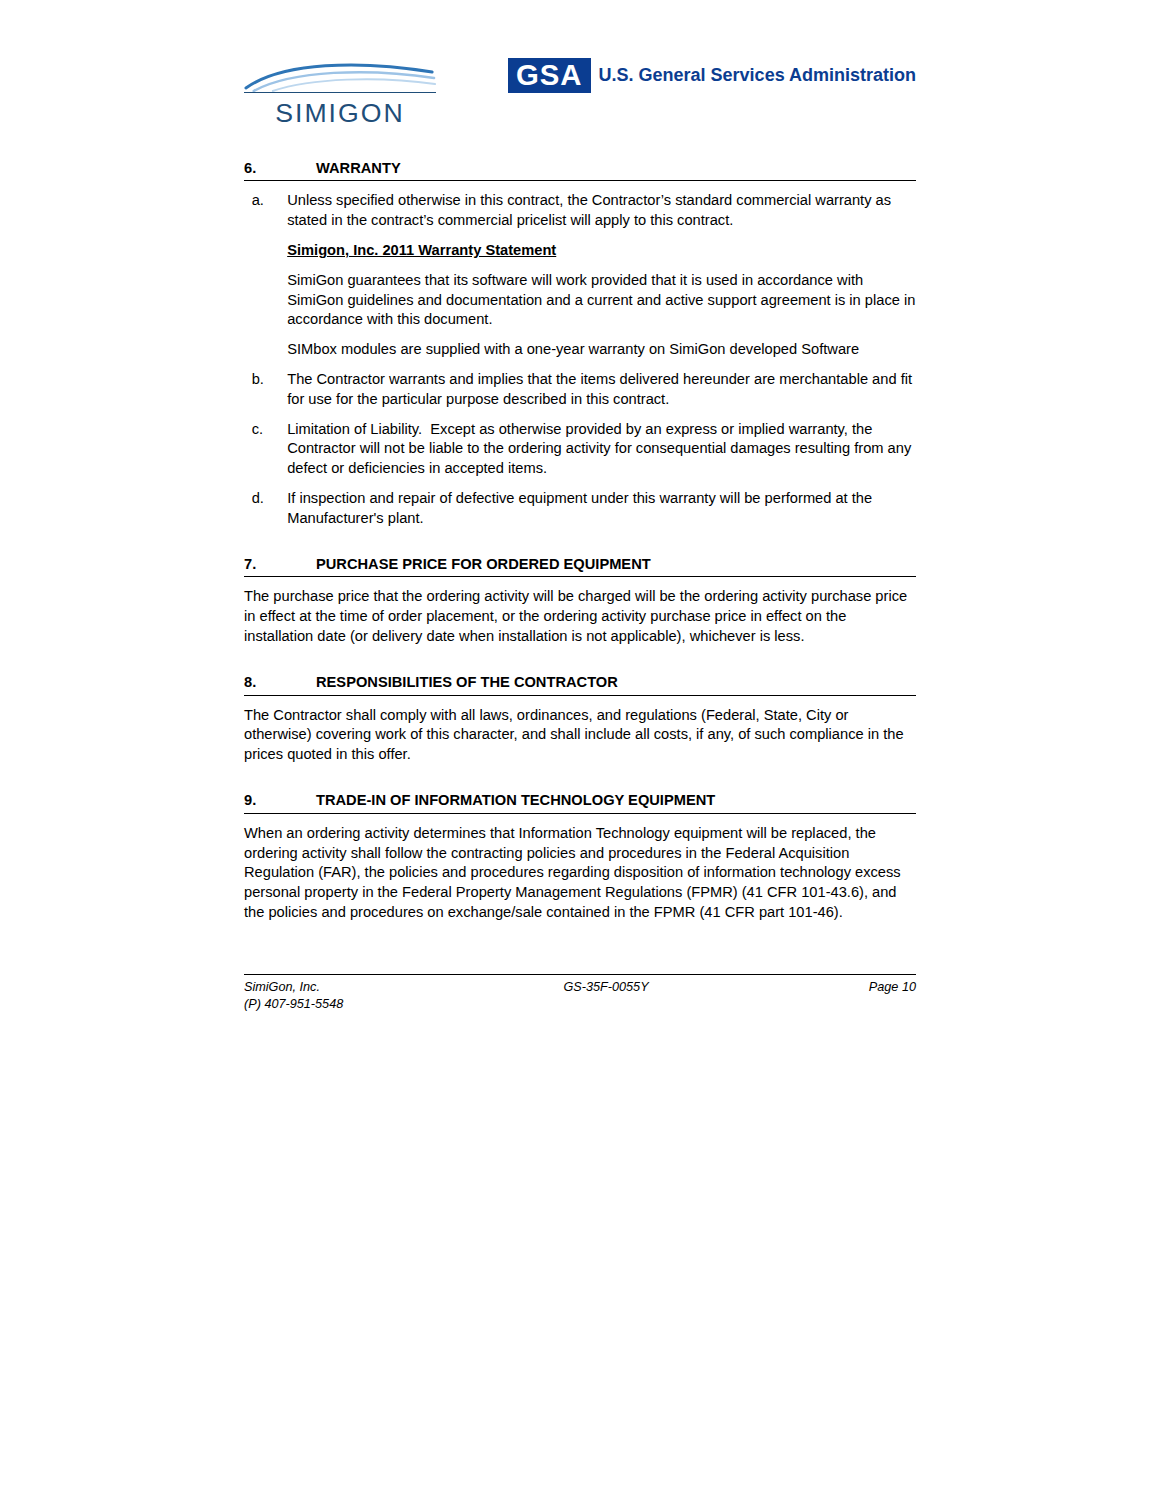SIMIGON
GSA U.S. General Services Administration
6. WARRANTY
a. Unless specified otherwise in this contract, the Contractor’s standard commercial warranty as stated in the contract’s commercial pricelist will apply to this contract.
Simigon, Inc. 2011 Warranty Statement
SimiGon guarantees that its software will work provided that it is used in accordance with SimiGon guidelines and documentation and a current and active support agreement is in place in accordance with this document.
SIMbox modules are supplied with a one-year warranty on SimiGon developed Software
b. The Contractor warrants and implies that the items delivered hereunder are merchantable and fit for use for the particular purpose described in this contract.
c. Limitation of Liability. Except as otherwise provided by an express or implied warranty, the Contractor will not be liable to the ordering activity for consequential damages resulting from any defect or deficiencies in accepted items.
d. If inspection and repair of defective equipment under this warranty will be performed at the Manufacturer's plant.
7. PURCHASE PRICE FOR ORDERED EQUIPMENT
The purchase price that the ordering activity will be charged will be the ordering activity purchase price in effect at the time of order placement, or the ordering activity purchase price in effect on the installation date (or delivery date when installation is not applicable), whichever is less.
8. RESPONSIBILITIES OF THE CONTRACTOR
The Contractor shall comply with all laws, ordinances, and regulations (Federal, State, City or otherwise) covering work of this character, and shall include all costs, if any, of such compliance in the prices quoted in this offer.
9. TRADE-IN OF INFORMATION TECHNOLOGY EQUIPMENT
When an ordering activity determines that Information Technology equipment will be replaced, the ordering activity shall follow the contracting policies and procedures in the Federal Acquisition Regulation (FAR), the policies and procedures regarding disposition of information technology excess personal property in the Federal Property Management Regulations (FPMR) (41 CFR 101-43.6), and the policies and procedures on exchange/sale contained in the FPMR (41 CFR part 101-46).
SimiGon, Inc.
(P) 407-951-5548
GS-35F-0055Y
Page 10